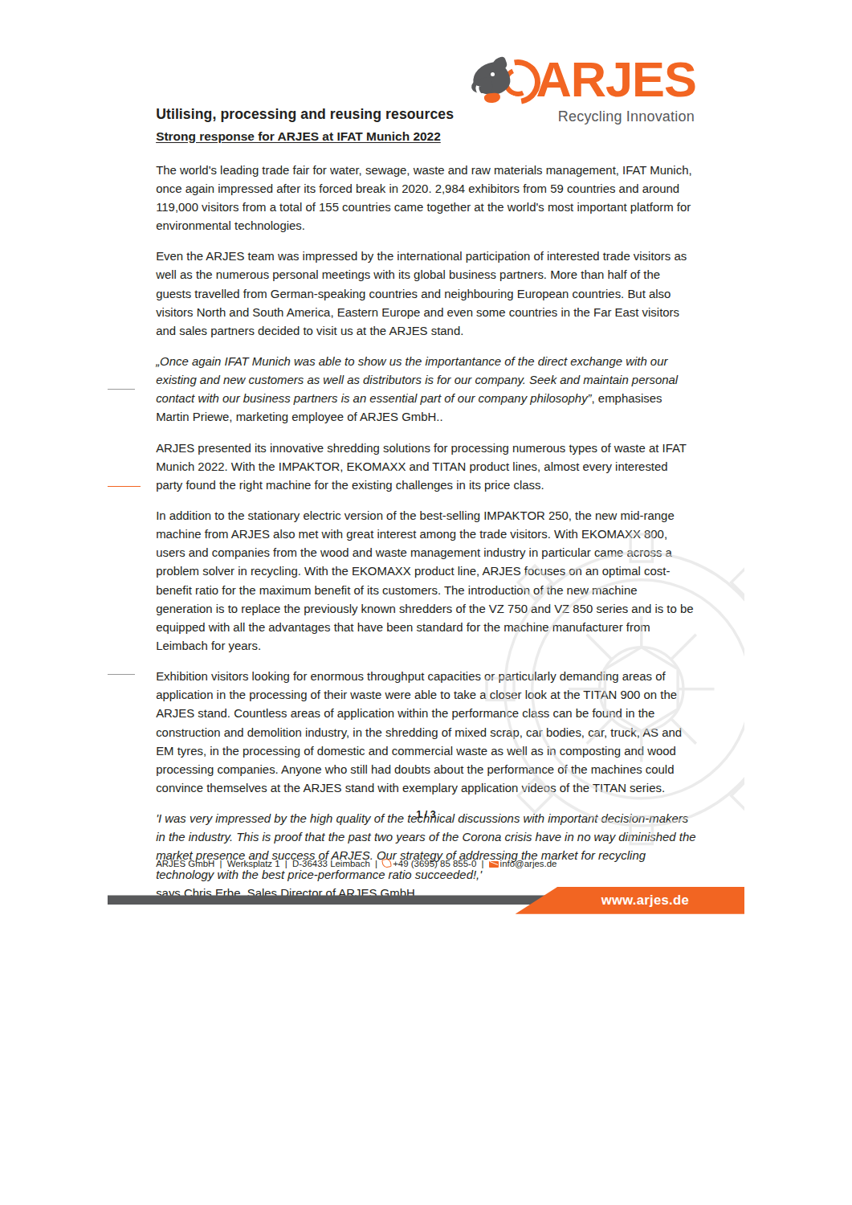ARJES
Recycling Innovation
Utilising, processing and reusing resources
Strong response for ARJES at IFAT Munich 2022
The world's leading trade fair for water, sewage, waste and raw materials management, IFAT Munich, once again impressed after its forced break in 2020. 2,984 exhibitors from 59 countries and around 119,000 visitors from a total of 155 countries came together at the world's most important platform for environmental technologies.
Even the ARJES team was impressed by the international participation of interested trade visitors as well as the numerous personal meetings with its global business partners. More than half of the guests travelled from German-speaking countries and neighbouring European countries. But also visitors North and South America, Eastern Europe and even some countries in the Far East visitors and sales partners decided to visit us at the ARJES stand.
„Once again IFAT Munich was able to show us the importantance of the direct exchange with our existing and new customers as well as distributors is for our company. Seek and maintain personal contact with our business partners is an essential part of our company philosophy”, emphasises Martin Priewe, marketing employee of ARJES GmbH..
ARJES presented its innovative shredding solutions for processing numerous types of waste at IFAT Munich 2022. With the IMPAKTOR, EKOMAXX and TITAN product lines, almost every interested party found the right machine for the existing challenges in its price class.
In addition to the stationary electric version of the best-selling IMPAKTOR 250, the new mid-range machine from ARJES also met with great interest among the trade visitors. With EKOMAXX 800, users and companies from the wood and waste management industry in particular came across a problem solver in recycling. With the EKOMAXX product line, ARJES focuses on an optimal cost-benefit ratio for the maximum benefit of its customers. The introduction of the new machine generation is to replace the previously known shredders of the VZ 750 and VZ 850 series and is to be equipped with all the advantages that have been standard for the machine manufacturer from Leimbach for years.
Exhibition visitors looking for enormous throughput capacities or particularly demanding areas of application in the processing of their waste were able to take a closer look at the TITAN 900 on the ARJES stand. Countless areas of application within the performance class can be found in the construction and demolition industry, in the shredding of mixed scrap, car bodies, car, truck, AS and EM tyres, in the processing of domestic and commercial waste as well as in composting and wood processing companies. Anyone who still had doubts about the performance of the machines could convince themselves at the ARJES stand with exemplary application videos of the TITAN series.
'I was very impressed by the high quality of the technical discussions with important decision-makers in the industry. This is proof that the past two years of the Corona crisis have in no way diminished the market presence and success of ARJES. Our strategy of addressing the market for recycling technology with the best price-performance ratio succeeded!,'
says Chris Erbe, Sales Director of ARJES GmbH.
1 / 3
ARJES GmbH | Werksplatz 1 | D-36433 Leimbach | +49 (3695) 85 855-0 | info@arjes.de
www.arjes.de